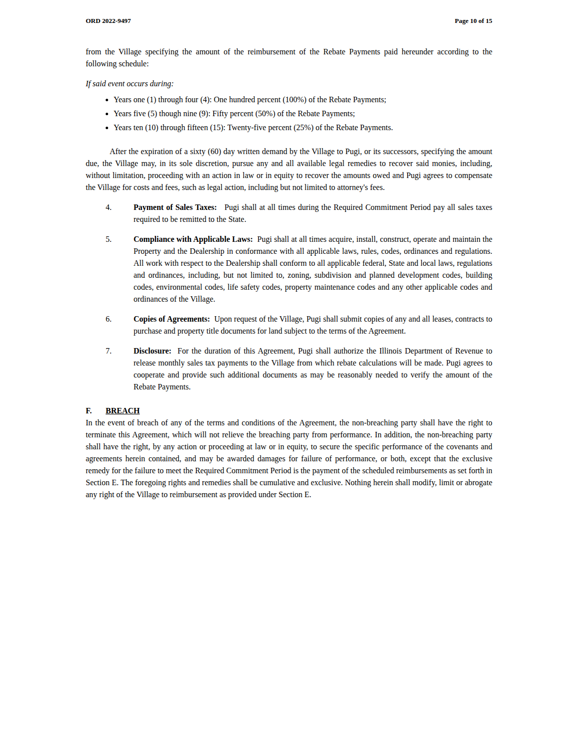ORD 2022-9497 Page 10 of 15
from the Village specifying the amount of the reimbursement of the Rebate Payments paid hereunder according to the following schedule:
If said event occurs during:
Years one (1) through four (4): One hundred percent (100%) of the Rebate Payments;
Years five (5) though nine (9): Fifty percent (50%) of the Rebate Payments;
Years ten (10) through fifteen (15): Twenty-five percent (25%) of the Rebate Payments.
After the expiration of a sixty (60) day written demand by the Village to Pugi, or its successors, specifying the amount due, the Village may, in its sole discretion, pursue any and all available legal remedies to recover said monies, including, without limitation, proceeding with an action in law or in equity to recover the amounts owed and Pugi agrees to compensate the Village for costs and fees, such as legal action, including but not limited to attorney's fees.
4.
Payment of Sales Taxes: Pugi shall at all times during the Required Commitment Period pay all sales taxes required to be remitted to the State.
5.
Compliance with Applicable Laws: Pugi shall at all times acquire, install, construct, operate and maintain the Property and the Dealership in conformance with all applicable laws, rules, codes, ordinances and regulations. All work with respect to the Dealership shall conform to all applicable federal, State and local laws, regulations and ordinances, including, but not limited to, zoning, subdivision and planned development codes, building codes, environmental codes, life safety codes, property maintenance codes and any other applicable codes and ordinances of the Village.
6.
Copies of Agreements: Upon request of the Village, Pugi shall submit copies of any and all leases, contracts to purchase and property title documents for land subject to the terms of the Agreement.
7.
Disclosure: For the duration of this Agreement, Pugi shall authorize the Illinois Department of Revenue to release monthly sales tax payments to the Village from which rebate calculations will be made. Pugi agrees to cooperate and provide such additional documents as may be reasonably needed to verify the amount of the Rebate Payments.
F. BREACH
In the event of breach of any of the terms and conditions of the Agreement, the non-breaching party shall have the right to terminate this Agreement, which will not relieve the breaching party from performance. In addition, the non-breaching party shall have the right, by any action or proceeding at law or in equity, to secure the specific performance of the covenants and agreements herein contained, and may be awarded damages for failure of performance, or both, except that the exclusive remedy for the failure to meet the Required Commitment Period is the payment of the scheduled reimbursements as set forth in Section E. The foregoing rights and remedies shall be cumulative and exclusive. Nothing herein shall modify, limit or abrogate any right of the Village to reimbursement as provided under Section E.